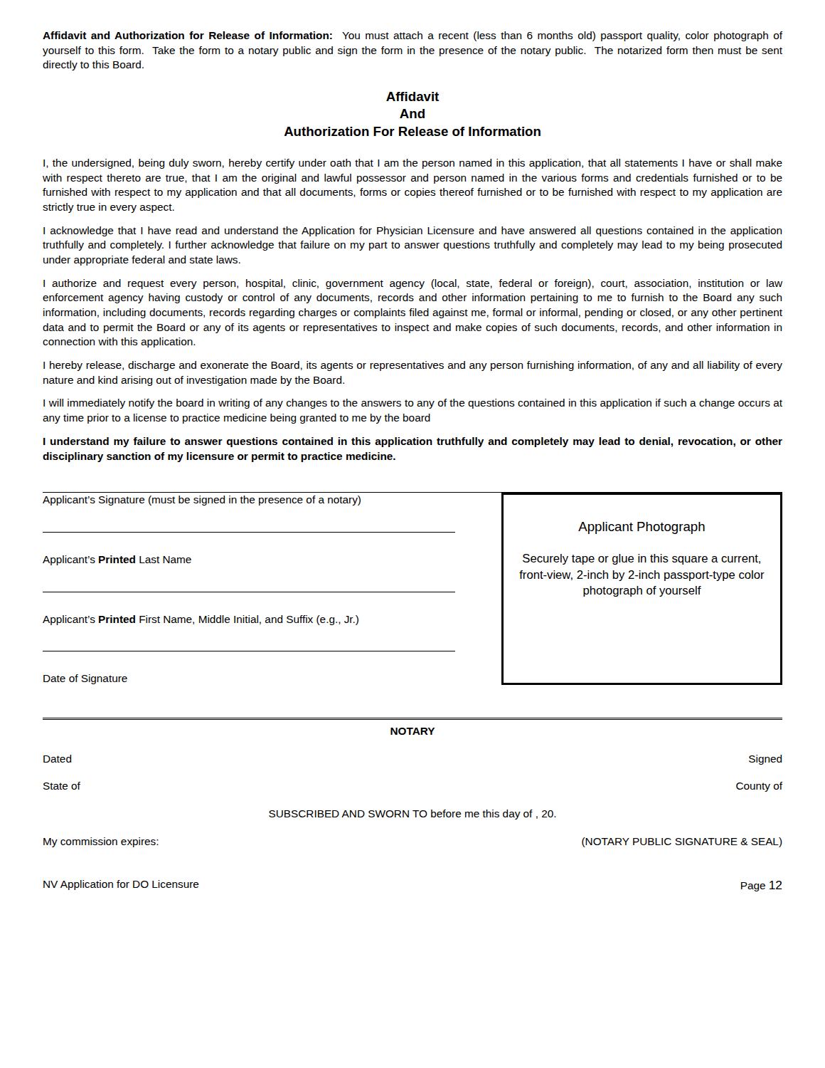Affidavit and Authorization for Release of Information: You must attach a recent (less than 6 months old) passport quality, color photograph of yourself to this form. Take the form to a notary public and sign the form in the presence of the notary public. The notarized form then must be sent directly to this Board.
Affidavit And Authorization For Release of Information
I, the undersigned, being duly sworn, hereby certify under oath that I am the person named in this application, that all statements I have or shall make with respect thereto are true, that I am the original and lawful possessor and person named in the various forms and credentials furnished or to be furnished with respect to my application and that all documents, forms or copies thereof furnished or to be furnished with respect to my application are strictly true in every aspect.
I acknowledge that I have read and understand the Application for Physician Licensure and have answered all questions contained in the application truthfully and completely. I further acknowledge that failure on my part to answer questions truthfully and completely may lead to my being prosecuted under appropriate federal and state laws.
I authorize and request every person, hospital, clinic, government agency (local, state, federal or foreign), court, association, institution or law enforcement agency having custody or control of any documents, records and other information pertaining to me to furnish to the Board any such information, including documents, records regarding charges or complaints filed against me, formal or informal, pending or closed, or any other pertinent data and to permit the Board or any of its agents or representatives to inspect and make copies of such documents, records, and other information in connection with this application.
I hereby release, discharge and exonerate the Board, its agents or representatives and any person furnishing information, of any and all liability of every nature and kind arising out of investigation made by the Board.
I will immediately notify the board in writing of any changes to the answers to any of the questions contained in this application if such a change occurs at any time prior to a license to practice medicine being granted to me by the board
I understand my failure to answer questions contained in this application truthfully and completely may lead to denial, revocation, or other disciplinary sanction of my licensure or permit to practice medicine.
| Applicant’s Signature (must be signed in the presence of a notary) Applicant’s Printed Last Name Applicant’s Printed First Name, Middle Initial, and Suffix (e.g., Jr.) Date of Signature | Applicant Photograph Securely tape or glue in this square a current, front-view, 2-inch by 2-inch passport-type color photograph of yourself |
NOTARY
Dated
Signed
State of
County of
SUBSCRIBED AND SWORN TO before me this day of , 20 .
My commission expires:
(NOTARY PUBLIC SIGNATURE & SEAL)
NV Application for DO Licensure
Page 12